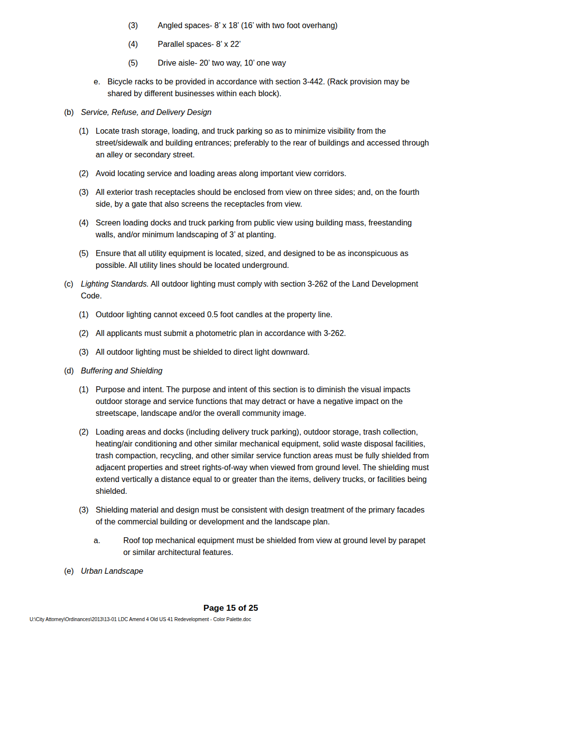(3)
Angled spaces- 8’ x 18’ (16’ with two foot overhang)
(4)
Parallel spaces- 8’ x 22’
(5)
Drive aisle- 20’ two way, 10’ one way
e.
Bicycle racks to be provided in accordance with section 3-442. (Rack provision may be shared by different businesses within each block).
(b)
Service, Refuse, and Delivery Design
(1)
Locate trash storage, loading, and truck parking so as to minimize visibility from the street/sidewalk and building entrances; preferably to the rear of buildings and accessed through an alley or secondary street.
(2)
Avoid locating service and loading areas along important view corridors.
(3)
All exterior trash receptacles should be enclosed from view on three sides; and, on the fourth side, by a gate that also screens the receptacles from view.
(4)
Screen loading docks and truck parking from public view using building mass, freestanding walls, and/or minimum landscaping of 3’ at planting.
(5)
Ensure that all utility equipment is located, sized, and designed to be as inconspicuous as possible. All utility lines should be located underground.
(c)
Lighting Standards. All outdoor lighting must comply with section 3-262 of the Land Development Code.
(1)
Outdoor lighting cannot exceed 0.5 foot candles at the property line.
(2)
All applicants must submit a photometric plan in accordance with 3-262.
(3)
All outdoor lighting must be shielded to direct light downward.
(d)
Buffering and Shielding
(1)
Purpose and intent. The purpose and intent of this section is to diminish the visual impacts outdoor storage and service functions that may detract or have a negative impact on the streetscape, landscape and/or the overall community image.
(2)
Loading areas and docks (including delivery truck parking), outdoor storage, trash collection, heating/air conditioning and other similar mechanical equipment, solid waste disposal facilities, trash compaction, recycling, and other similar service function areas must be fully shielded from adjacent properties and street rights-of-way when viewed from ground level. The shielding must extend vertically a distance equal to or greater than the items, delivery trucks, or facilities being shielded.
(3)
Shielding material and design must be consistent with design treatment of the primary facades of the commercial building or development and the landscape plan.
a.
Roof top mechanical equipment must be shielded from view at ground level by parapet or similar architectural features.
(e)
Urban Landscape
Page 15 of 25
U:\City Attorney\Ordinances\2013\13-01 LDC Amend 4 Old US 41 Redevelopment - Color Palette.doc